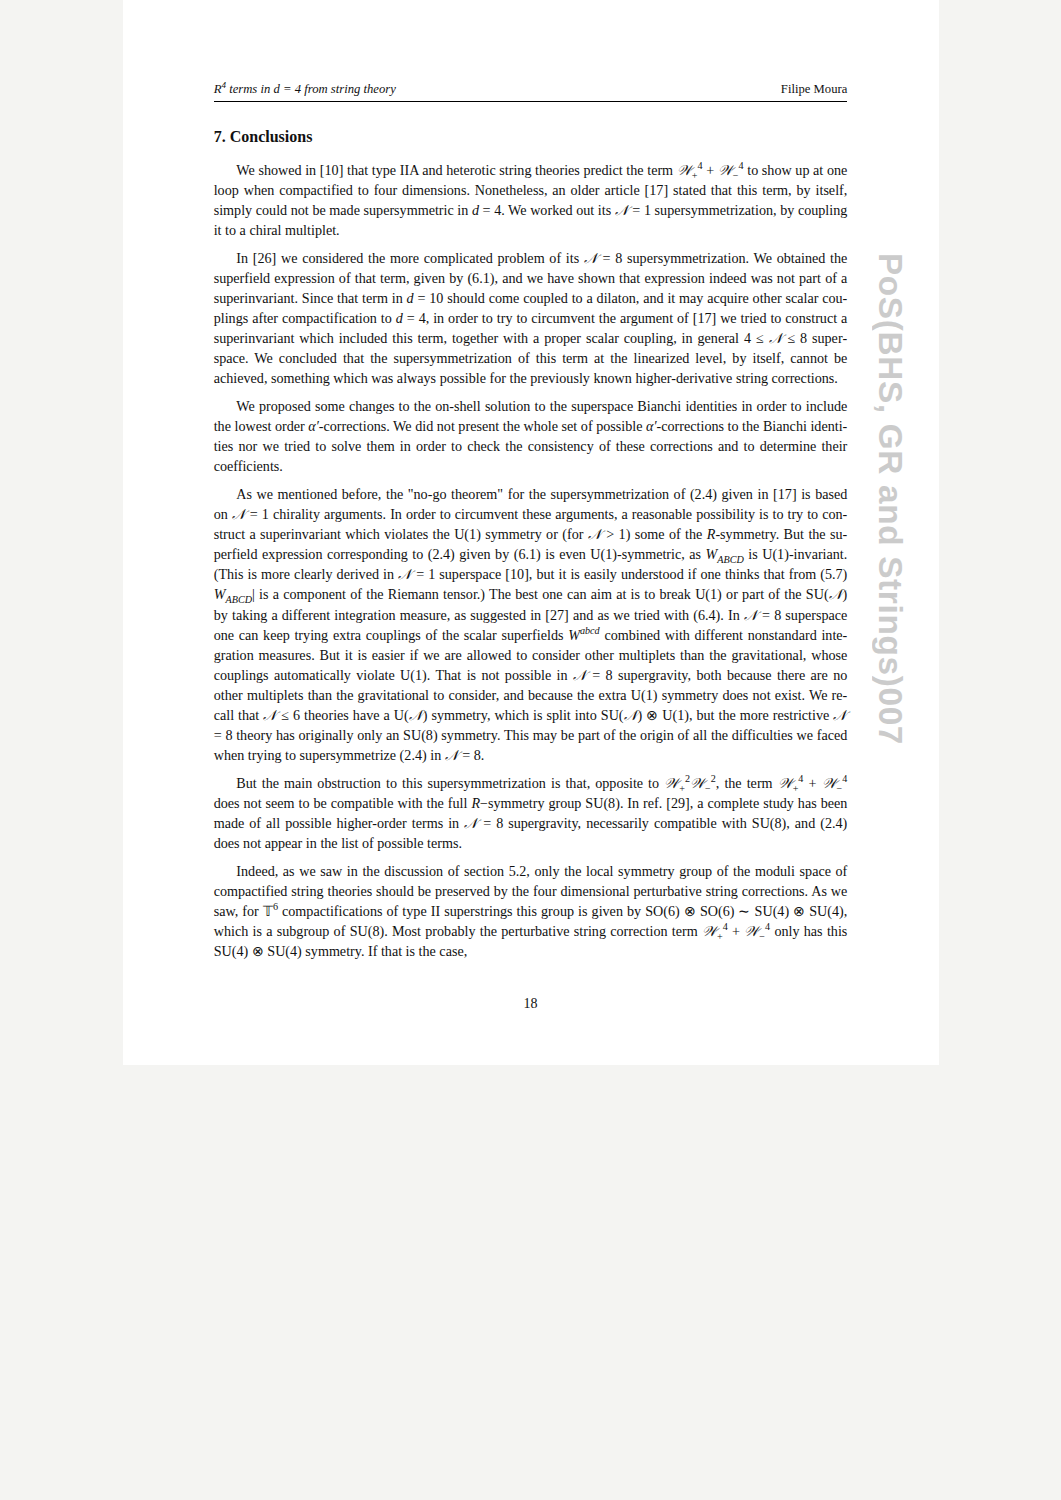PoS(BHS, GR and Strings)007
R4 terms in d = 4 from string theory
Filipe Moura
7. Conclusions
We showed in [10] that type IIA and heterotic string theories predict the term 𝒲+4 + 𝒲−4 to show up at one loop when compactified to four dimensions. Nonetheless, an older article [17] stated that this term, by itself, simply could not be made supersymmetric in d = 4. We worked out its 𝒩 = 1 supersymmetrization, by coupling it to a chiral multiplet.
In [26] we considered the more complicated problem of its 𝒩 = 8 supersymmetrization. We obtained the superfield expression of that term, given by (6.1), and we have shown that expression indeed was not part of a superinvariant. Since that term in d = 10 should come coupled to a dilaton, and it may acquire other scalar couplings after compactification to d = 4, in order to try to circumvent the argument of [17] we tried to construct a superinvariant which included this term, together with a proper scalar coupling, in general 4 ≤ 𝒩 ≤ 8 superspace. We concluded that the supersymmetrization of this term at the linearized level, by itself, cannot be achieved, something which was always possible for the previously known higher-derivative string corrections.
We proposed some changes to the on-shell solution to the superspace Bianchi identities in order to include the lowest order α′-corrections. We did not present the whole set of possible α′-corrections to the Bianchi identities nor we tried to solve them in order to check the consistency of these corrections and to determine their coefficients.
As we mentioned before, the "no-go theorem" for the supersymmetrization of (2.4) given in [17] is based on 𝒩 = 1 chirality arguments. In order to circumvent these arguments, a reasonable possibility is to try to construct a superinvariant which violates the U(1) symmetry or (for 𝒩 > 1) some of the R-symmetry. But the superfield expression corresponding to (2.4) given by (6.1) is even U(1)-symmetric, as WABCD is U(1)-invariant. (This is more clearly derived in 𝒩 = 1 superspace [10], but it is easily understood if one thinks that from (5.7) WABCD| is a component of the Riemann tensor.) The best one can aim at is to break U(1) or part of the SU(𝒩) by taking a different integration measure, as suggested in [27] and as we tried with (6.4). In 𝒩 = 8 superspace one can keep trying extra couplings of the scalar superfields Wabcd combined with different nonstandard integration measures. But it is easier if we are allowed to consider other multiplets than the gravitational, whose couplings automatically violate U(1). That is not possible in 𝒩 = 8 supergravity, both because there are no other multiplets than the gravitational to consider, and because the extra U(1) symmetry does not exist. We recall that 𝒩 ≤ 6 theories have a U(𝒩) symmetry, which is split into SU(𝒩) ⊗ U(1), but the more restrictive 𝒩 = 8 theory has originally only an SU(8) symmetry. This may be part of the origin of all the difficulties we faced when trying to supersymmetrize (2.4) in 𝒩 = 8.
But the main obstruction to this supersymmetrization is that, opposite to 𝒲+2𝒲−2, the term 𝒲+4 + 𝒲−4 does not seem to be compatible with the full R−symmetry group SU(8). In ref. [29], a complete study has been made of all possible higher-order terms in 𝒩 = 8 supergravity, necessarily compatible with SU(8), and (2.4) does not appear in the list of possible terms.
Indeed, as we saw in the discussion of section 5.2, only the local symmetry group of the moduli space of compactified string theories should be preserved by the four dimensional perturbative string corrections. As we saw, for 𝕋6 compactifications of type II superstrings this group is given by SO(6) ⊗ SO(6) ∼ SU(4) ⊗ SU(4), which is a subgroup of SU(8). Most probably the perturbative string correction term 𝒲+4 + 𝒲−4 only has this SU(4) ⊗ SU(4) symmetry. If that is the case,
18